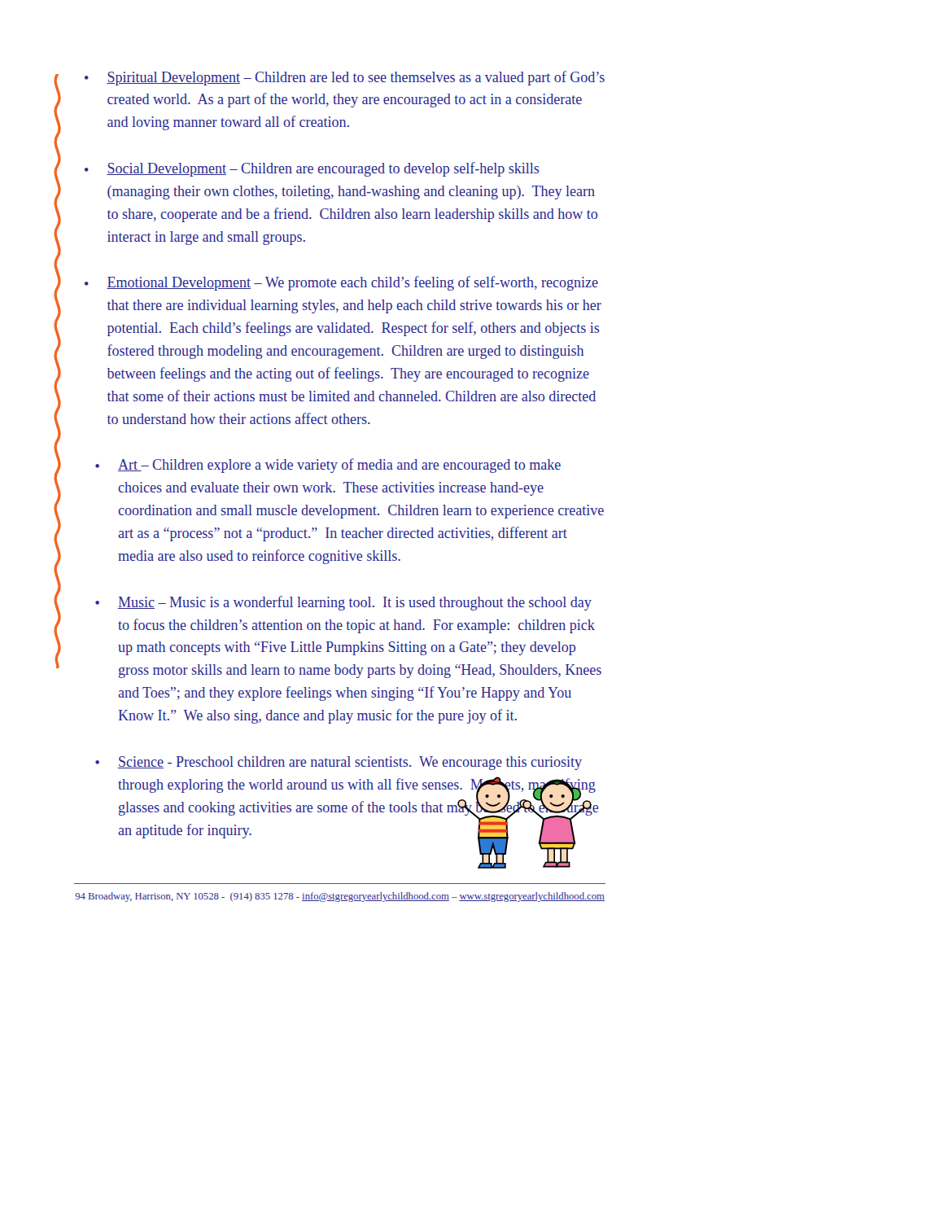Spiritual Development – Children are led to see themselves as a valued part of God’s created world. As a part of the world, they are encouraged to act in a considerate and loving manner toward all of creation.
Social Development – Children are encouraged to develop self-help skills (managing their own clothes, toileting, hand-washing and cleaning up). They learn to share, cooperate and be a friend. Children also learn leadership skills and how to interact in large and small groups.
Emotional Development – We promote each child’s feeling of self-worth, recognize that there are individual learning styles, and help each child strive towards his or her potential. Each child’s feelings are validated. Respect for self, others and objects is fostered through modeling and encouragement. Children are urged to distinguish between feelings and the acting out of feelings. They are encouraged to recognize that some of their actions must be limited and channeled. Children are also directed to understand how their actions affect others.
Art – Children explore a wide variety of media and are encouraged to make choices and evaluate their own work. These activities increase hand-eye coordination and small muscle development. Children learn to experience creative art as a “process” not a “product.” In teacher directed activities, different art media are also used to reinforce cognitive skills.
Music – Music is a wonderful learning tool. It is used throughout the school day to focus the children’s attention on the topic at hand. For example: children pick up math concepts with “Five Little Pumpkins Sitting on a Gate”; they develop gross motor skills and learn to name body parts by doing “Head, Shoulders, Knees and Toes”; and they explore feelings when singing “If You’re Happy and You Know It.” We also sing, dance and play music for the pure joy of it.
Science - Preschool children are natural scientists. We encourage this curiosity through exploring the world around us with all five senses. Magnets, magnifying glasses and cooking activities are some of the tools that may be used to encourage an aptitude for inquiry.
94 Broadway, Harrison, NY 10528 - (914) 835 1278 - info@stgregoryearlychildhood.com – www.stgregoryearlychildhood.com